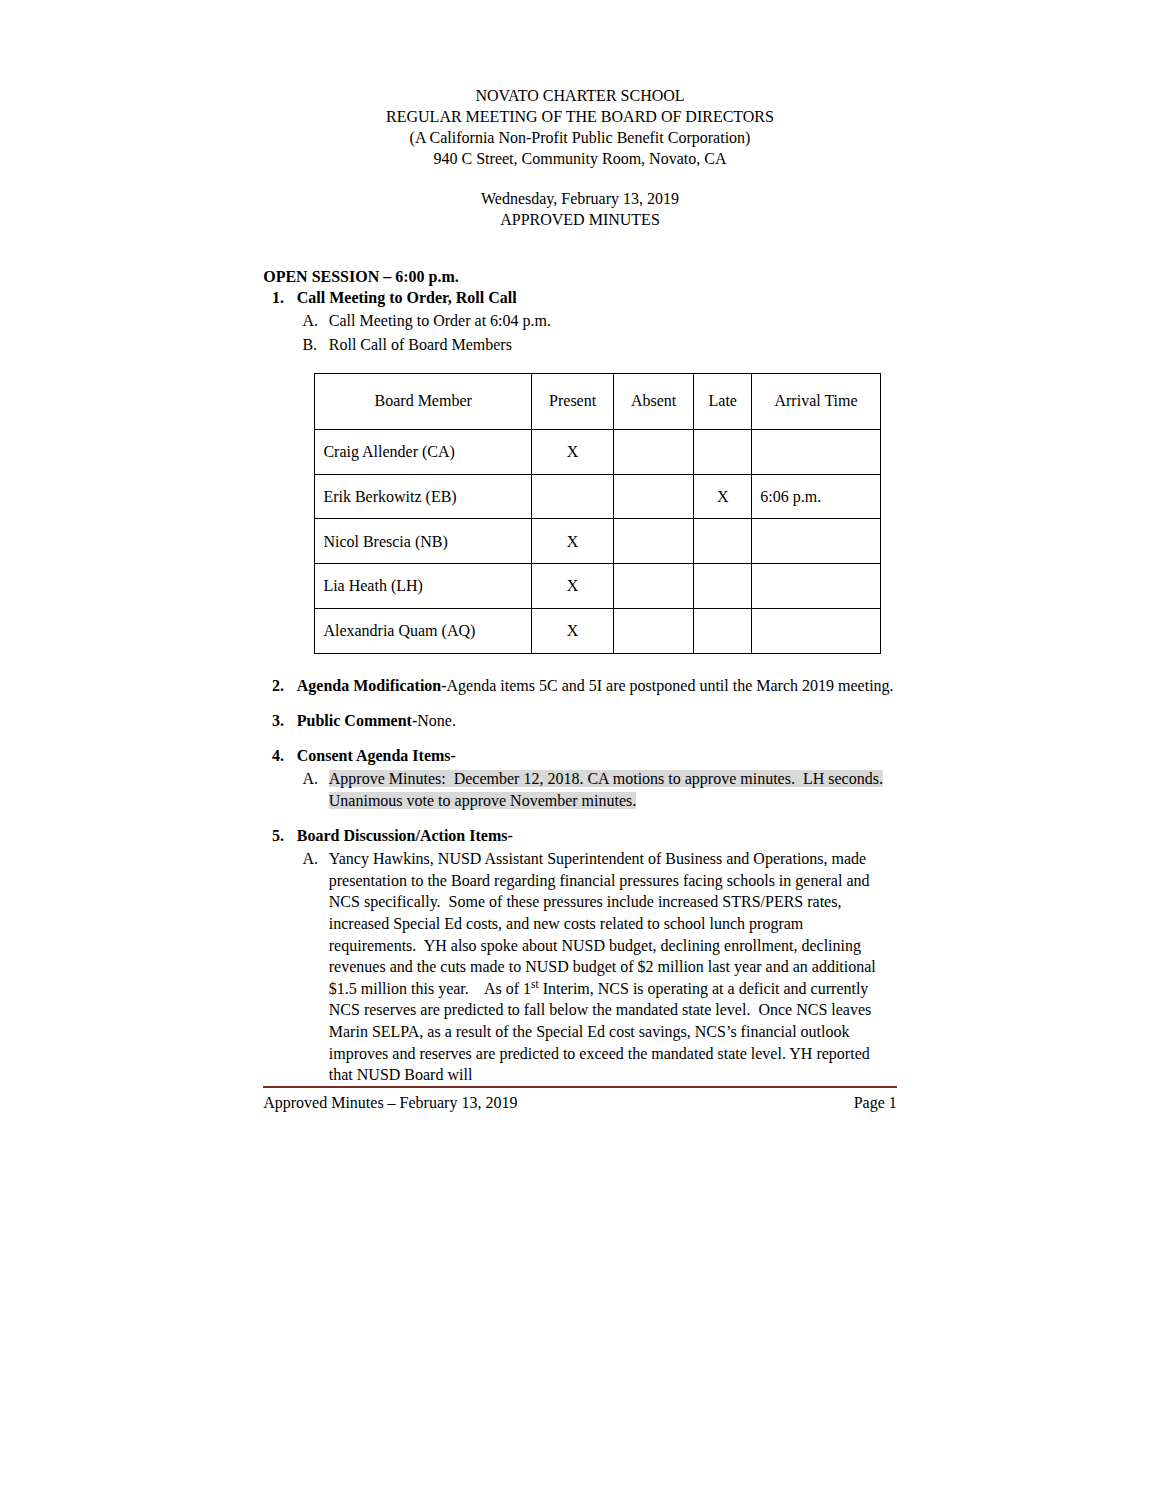NOVATO CHARTER SCHOOL REGULAR MEETING OF THE BOARD OF DIRECTORS (A California Non-Profit Public Benefit Corporation) 940 C Street, Community Room, Novato, CA
Wednesday, February 13, 2019 APPROVED MINUTES
OPEN SESSION – 6:00 p.m.
1. Call Meeting to Order, Roll Call
A. Call Meeting to Order at 6:04 p.m.
B. Roll Call of Board Members
| Board Member | Present | Absent | Late | Arrival Time |
| --- | --- | --- | --- | --- |
| Craig Allender (CA) | X | | | |
| Erik Berkowitz (EB) | | | X | 6:06 p.m. |
| Nicol Brescia (NB) | X | | | |
| Lia Heath (LH) | X | | | |
| Alexandria Quam (AQ) | X | | | |
2. Agenda Modification-Agenda items 5C and 5I are postponed until the March 2019 meeting.
3. Public Comment-None.
4. Consent Agenda Items-
A. Approve Minutes: December 12, 2018. CA motions to approve minutes. LH seconds. Unanimous vote to approve November minutes.
5. Board Discussion/Action Items-
A. Yancy Hawkins, NUSD Assistant Superintendent of Business and Operations, made presentation to the Board regarding financial pressures facing schools in general and NCS specifically. Some of these pressures include increased STRS/PERS rates, increased Special Ed costs, and new costs related to school lunch program requirements. YH also spoke about NUSD budget, declining enrollment, declining revenues and the cuts made to NUSD budget of $2 million last year and an additional $1.5 million this year. As of 1st Interim, NCS is operating at a deficit and currently NCS reserves are predicted to fall below the mandated state level. Once NCS leaves Marin SELPA, as a result of the Special Ed cost savings, NCS’s financial outlook improves and reserves are predicted to exceed the mandated state level. YH reported that NUSD Board will
Approved Minutes – February 13, 2019 Page 1